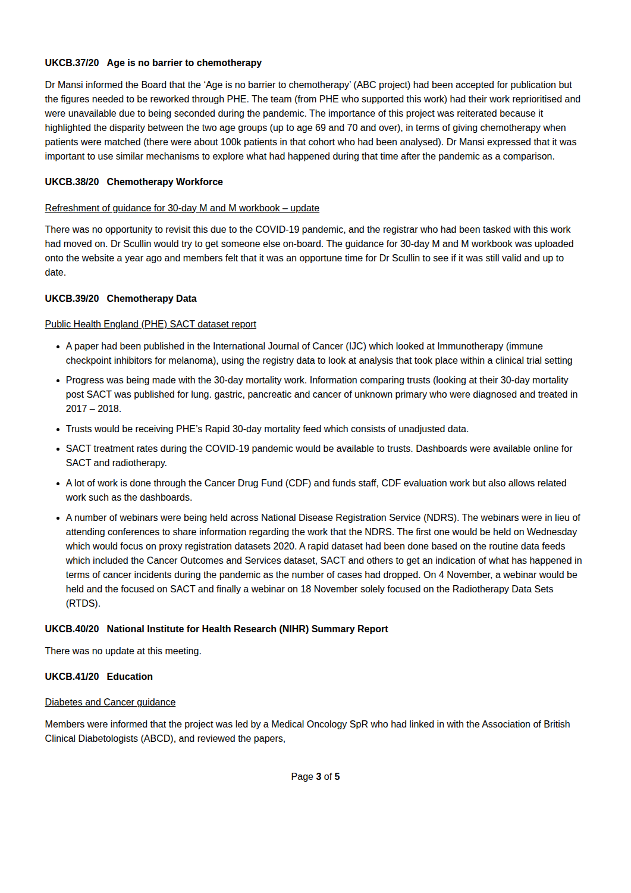UKCB.37/20 Age is no barrier to chemotherapy
Dr Mansi informed the Board that the ‘Age is no barrier to chemotherapy’ (ABC project) had been accepted for publication but the figures needed to be reworked through PHE. The team (from PHE who supported this work) had their work reprioritised and were unavailable due to being seconded during the pandemic. The importance of this project was reiterated because it highlighted the disparity between the two age groups (up to age 69 and 70 and over), in terms of giving chemotherapy when patients were matched (there were about 100k patients in that cohort who had been analysed). Dr Mansi expressed that it was important to use similar mechanisms to explore what had happened during that time after the pandemic as a comparison.
UKCB.38/20 Chemotherapy Workforce
Refreshment of guidance for 30-day M and M workbook – update
There was no opportunity to revisit this due to the COVID-19 pandemic, and the registrar who had been tasked with this work had moved on. Dr Scullin would try to get someone else on-board. The guidance for 30-day M and M workbook was uploaded onto the website a year ago and members felt that it was an opportune time for Dr Scullin to see if it was still valid and up to date.
UKCB.39/20 Chemotherapy Data
Public Health England (PHE) SACT dataset report
A paper had been published in the International Journal of Cancer (IJC) which looked at Immunotherapy (immune checkpoint inhibitors for melanoma), using the registry data to look at analysis that took place within a clinical trial setting
Progress was being made with the 30-day mortality work. Information comparing trusts (looking at their 30-day mortality post SACT was published for lung. gastric, pancreatic and cancer of unknown primary who were diagnosed and treated in 2017 – 2018.
Trusts would be receiving PHE’s Rapid 30-day mortality feed which consists of unadjusted data.
SACT treatment rates during the COVID-19 pandemic would be available to trusts. Dashboards were available online for SACT and radiotherapy.
A lot of work is done through the Cancer Drug Fund (CDF) and funds staff, CDF evaluation work but also allows related work such as the dashboards.
A number of webinars were being held across National Disease Registration Service (NDRS). The webinars were in lieu of attending conferences to share information regarding the work that the NDRS. The first one would be held on Wednesday which would focus on proxy registration datasets 2020. A rapid dataset had been done based on the routine data feeds which included the Cancer Outcomes and Services dataset, SACT and others to get an indication of what has happened in terms of cancer incidents during the pandemic as the number of cases had dropped. On 4 November, a webinar would be held and the focused on SACT and finally a webinar on 18 November solely focused on the Radiotherapy Data Sets (RTDS).
UKCB.40/20 National Institute for Health Research (NIHR) Summary Report
There was no update at this meeting.
UKCB.41/20 Education
Diabetes and Cancer guidance
Members were informed that the project was led by a Medical Oncology SpR who had linked in with the Association of British Clinical Diabetologists (ABCD), and reviewed the papers,
Page 3 of 5